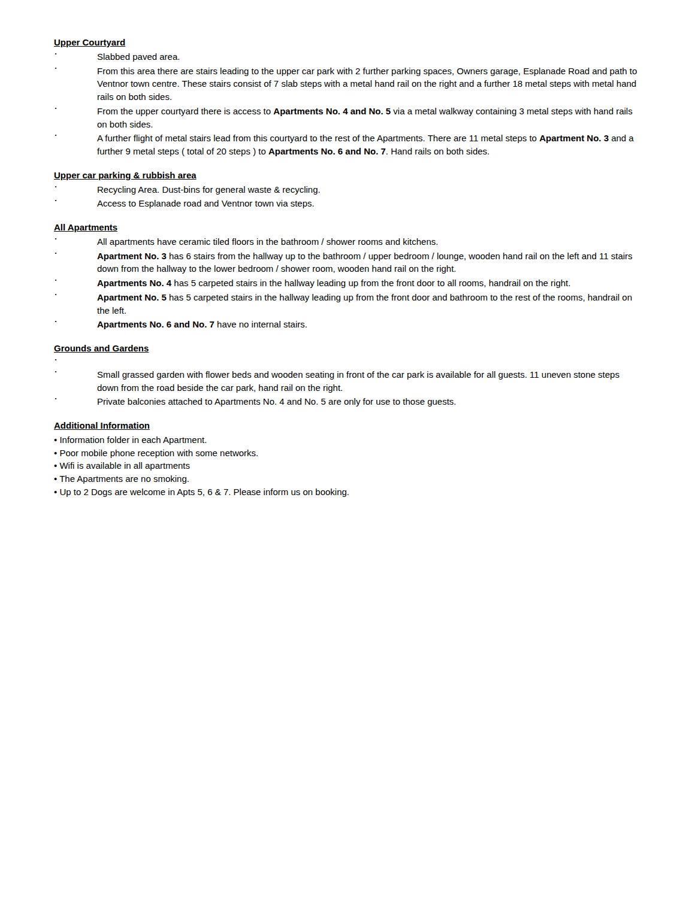Upper Courtyard
Slabbed paved area.
From this area there are stairs leading to the upper car park with 2 further parking spaces, Owners garage, Esplanade Road and path to Ventnor town centre. These stairs consist of 7 slab steps with a metal hand rail on the right and a further 18 metal steps with metal hand rails on both sides.
From the upper courtyard there is access to Apartments No. 4 and No. 5 via a metal walkway containing 3 metal steps with hand rails on both sides.
A further flight of metal stairs lead from this courtyard to the rest of the Apartments. There are 11 metal steps to Apartment No. 3 and a further 9 metal steps ( total of 20 steps ) to Apartments No. 6 and No. 7. Hand rails on both sides.
Upper car parking & rubbish area
Recycling Area. Dust-bins for general waste & recycling.
Access to Esplanade road and Ventnor town via steps.
All Apartments
All apartments have ceramic tiled floors in the bathroom / shower rooms and kitchens.
Apartment No. 3 has 6 stairs from the hallway up to the bathroom / upper bedroom / lounge, wooden hand rail on the left and 11 stairs down from the hallway to the lower bedroom / shower room, wooden hand rail on the right.
Apartments No. 4 has 5 carpeted stairs in the hallway leading up from the front door to all rooms, handrail on the right.
Apartment No. 5 has 5 carpeted stairs in the hallway leading up from the front door and bathroom to the rest of the rooms, handrail on the left.
Apartments No. 6 and No. 7 have no internal stairs.
Grounds and Gardens
Small grassed garden with flower beds and wooden seating in front of the car park is available for all guests. 11 uneven stone steps down from the road beside the car park, hand rail on the right.
Private balconies attached to Apartments No. 4 and No. 5 are only for use to those guests.
Additional Information
• Information folder in each Apartment.
• Poor mobile phone reception with some networks.
• Wifi is available in all apartments
• The Apartments are no smoking.
• Up to 2 Dogs are welcome in Apts 5, 6 & 7. Please inform us on booking.